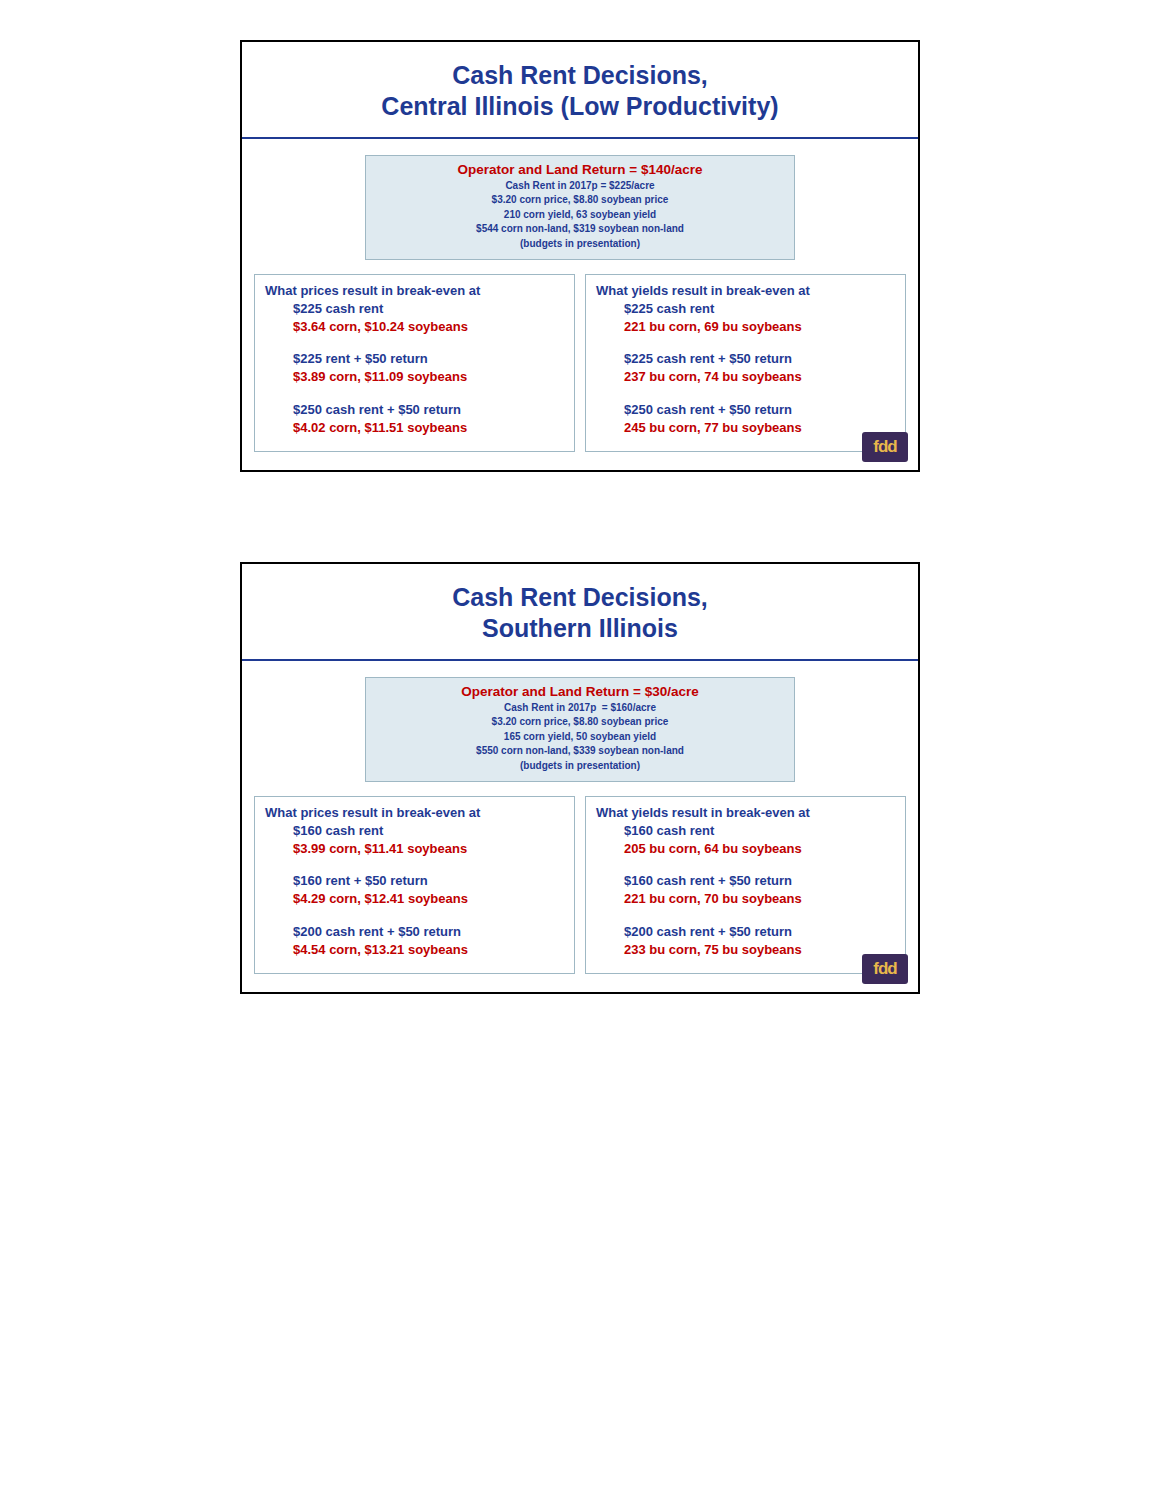Cash Rent Decisions,
Central Illinois (Low Productivity)
Operator and Land Return = $140/acre
Cash Rent in 2017p = $225/acre
$3.20 corn price, $8.80 soybean price
210 corn yield, 63 soybean yield
$544 corn non-land, $319 soybean non-land
(budgets in presentation)
What prices result in break-even at
$225 cash rent
$3.64 corn, $10.24 soybeans
$225 rent + $50 return
$3.89 corn, $11.09 soybeans
$250 cash rent + $50 return
$4.02 corn, $11.51 soybeans
What yields result in break-even at
$225 cash rent
221 bu corn, 69 bu soybeans
$225 cash rent + $50 return
237 bu corn, 74 bu soybeans
$250 cash rent + $50 return
245 bu corn, 77 bu soybeans
fdd
Cash Rent Decisions,
Southern Illinois
Operator and Land Return = $30/acre
Cash Rent in 2017p = $160/acre
$3.20 corn price, $8.80 soybean price
165 corn yield, 50 soybean yield
$550 corn non-land, $339 soybean non-land
(budgets in presentation)
What prices result in break-even at
$160 cash rent
$3.99 corn, $11.41 soybeans
$160 rent + $50 return
$4.29 corn, $12.41 soybeans
$200 cash rent + $50 return
$4.54 corn, $13.21 soybeans
What yields result in break-even at
$160 cash rent
205 bu corn, 64 bu soybeans
$160 cash rent + $50 return
221 bu corn, 70 bu soybeans
$200 cash rent + $50 return
233 bu corn, 75 bu soybeans
fdd